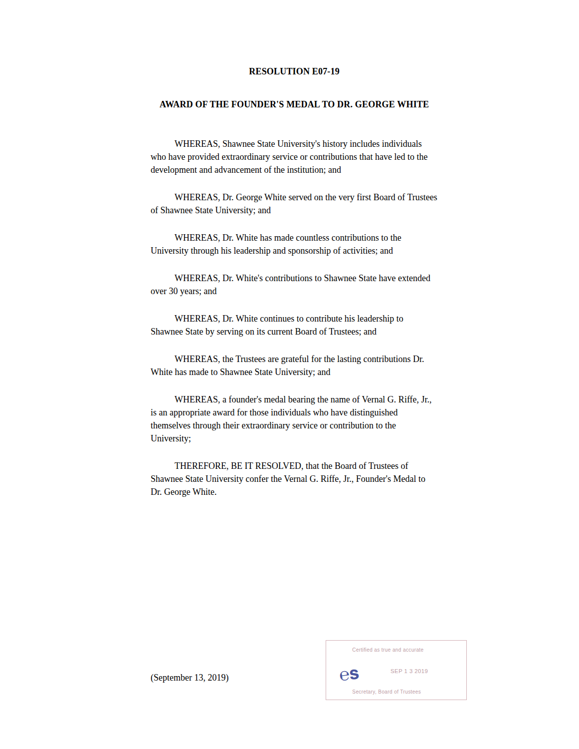RESOLUTION E07-19
AWARD OF THE FOUNDER'S MEDAL TO DR. GEORGE WHITE
WHEREAS, Shawnee State University's history includes individuals who have provided extraordinary service or contributions that have led to the development and advancement of the institution; and
WHEREAS, Dr. George White served on the very first Board of Trustees of Shawnee State University; and
WHEREAS, Dr. White has made countless contributions to the University through his leadership and sponsorship of activities; and
WHEREAS, Dr. White's contributions to Shawnee State have extended over 30 years; and
WHEREAS, Dr. White continues to contribute his leadership to Shawnee State by serving on its current Board of Trustees; and
WHEREAS, the Trustees are grateful for the lasting contributions Dr. White has made to Shawnee State University; and
WHEREAS, a founder's medal bearing the name of Vernal G. Riffe, Jr., is an appropriate award for those individuals who have distinguished themselves through their extraordinary service or contribution to the University;
THEREFORE, BE IT RESOLVED, that the Board of Trustees of Shawnee State University confer the Vernal G. Riffe, Jr., Founder's Medal to Dr. George White.
(September 13, 2019)
Certified as true and accurate ℮𝐬 SEP 1 3 2019 Secretary, Board of Trustees